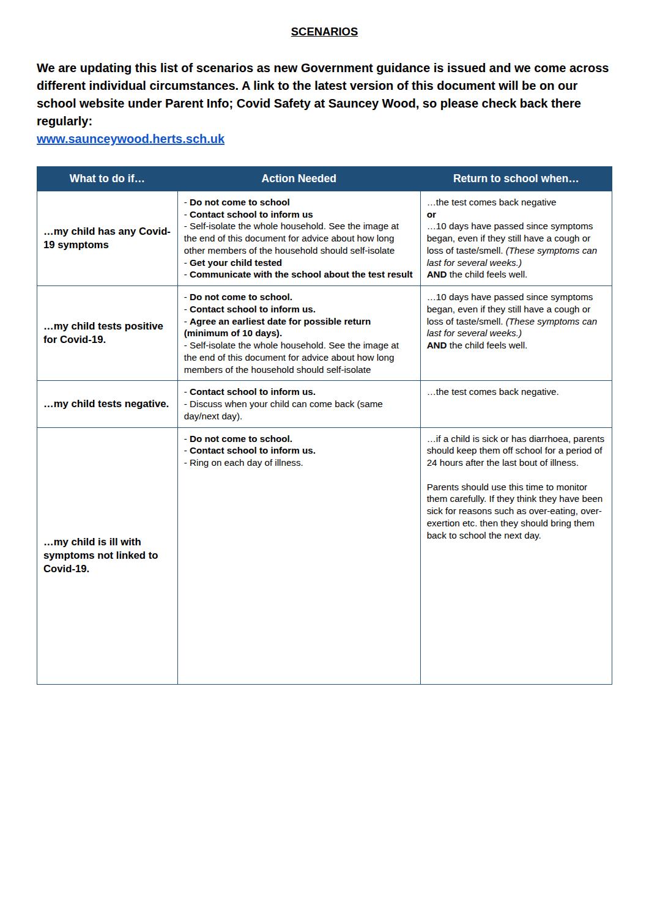SCENARIOS
We are updating this list of scenarios as new Government guidance is issued and we come across different individual circumstances. A link to the latest version of this document will be on our school website under Parent Info; Covid Safety at Sauncey Wood, so please check back there regularly:
www.saunceywood.herts.sch.uk
| What to do if… | Action Needed | Return to school when… |
| --- | --- | --- |
| …my child has any Covid-19 symptoms | - Do not come to school - Contact school to inform us - Self-isolate the whole household. See the image at the end of this document for advice about how long other members of the household should self-isolate - Get your child tested - Communicate with the school about the test result | …the test comes back negative or …10 days have passed since symptoms began, even if they still have a cough or loss of taste/smell. (These symptoms can last for several weeks.) AND the child feels well. |
| …my child tests positive for Covid-19. | - Do not come to school. - Contact school to inform us. - Agree an earliest date for possible return (minimum of 10 days). - Self-isolate the whole household. See the image at the end of this document for advice about how long members of the household should self-isolate | …10 days have passed since symptoms began, even if they still have a cough or loss of taste/smell. (These symptoms can last for several weeks.) AND the child feels well. |
| …my child tests negative. | - Contact school to inform us. - Discuss when your child can come back (same day/next day). | …the test comes back negative. |
| …my child is ill with symptoms not linked to Covid-19. | - Do not come to school. - Contact school to inform us. - Ring on each day of illness. | …if a child is sick or has diarrhoea, parents should keep them off school for a period of 24 hours after the last bout of illness. Parents should use this time to monitor them carefully. If they think they have been sick for reasons such as over-eating, over-exertion etc. then they should bring them back to school the next day. |